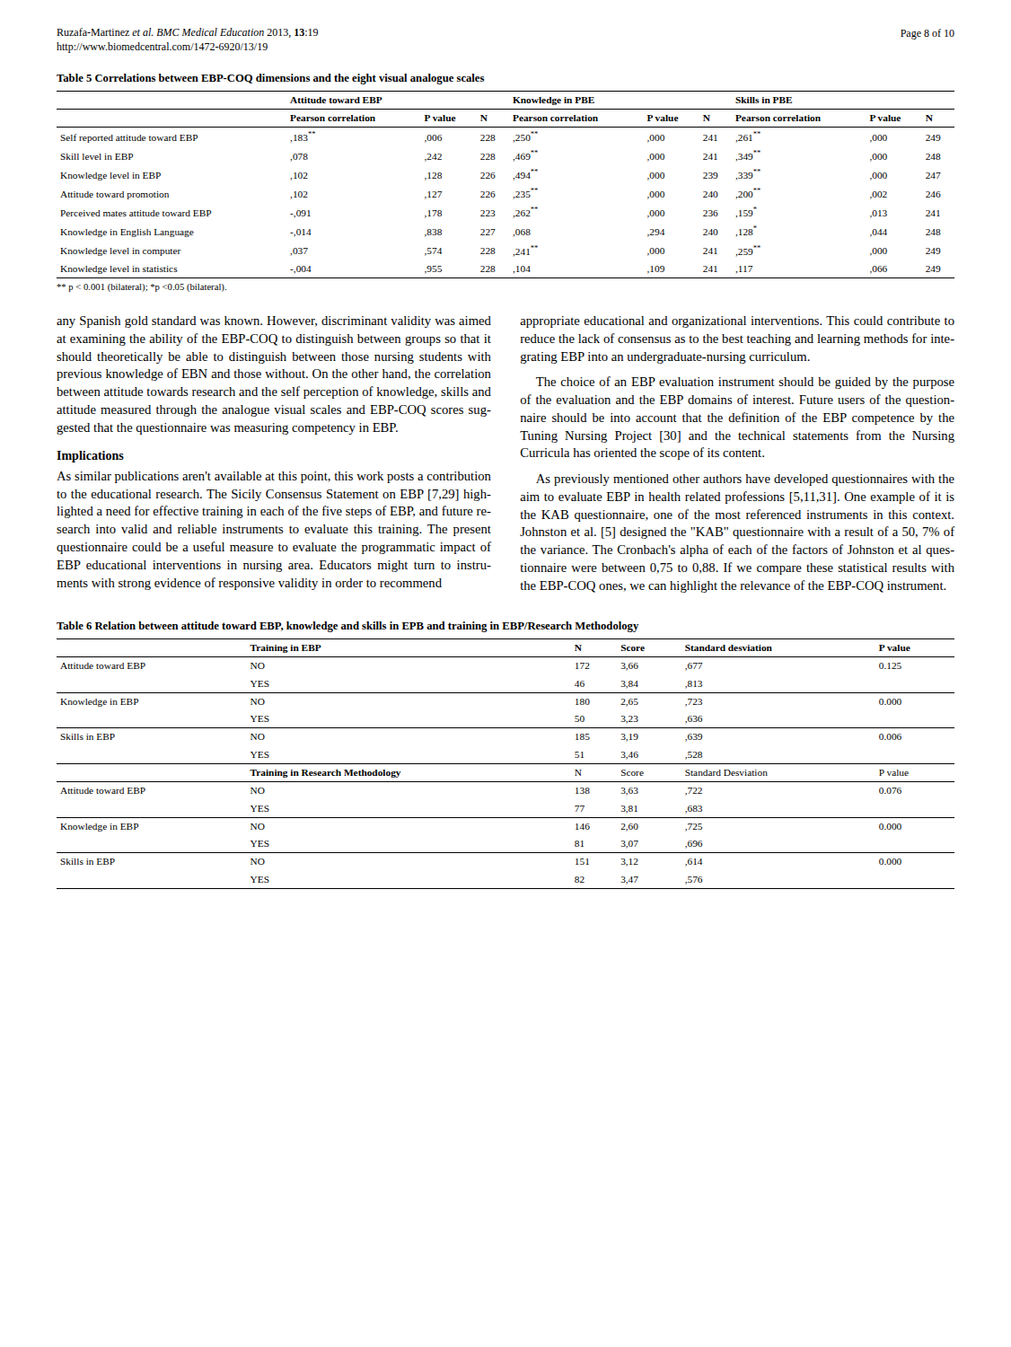Ruzafa-Martinez et al. BMC Medical Education 2013, 13:19
http://www.biomedcentral.com/1472-6920/13/19
Page 8 of 10
Table 5 Correlations between EBP-COQ dimensions and the eight visual analogue scales
| | Attitude toward EBP | Knowledge in PBE | Skills in PBE |
| --- | --- | --- | --- |
| | Pearson correlation | P value | N | Pearson correlation | P value | N | Pearson correlation | P value | N |
| Self reported attitude toward EBP | ,183 ** | ,006 | 228 | ,250 ** | ,000 | 241 | ,261 ** | ,000 | 249 |
| Skill level in EBP | ,078 | ,242 | 228 | ,469 ** | ,000 | 241 | ,349 ** | ,000 | 248 |
| Knowledge level in EBP | ,102 | ,128 | 226 | ,494 ** | ,000 | 239 | ,339 ** | ,000 | 247 |
| Attitude toward promotion | ,102 | ,127 | 226 | ,235 ** | ,000 | 240 | ,200 ** | ,002 | 246 |
| Perceived mates attitude toward EBP | -,091 | ,178 | 223 | ,262 ** | ,000 | 236 | ,159 * | ,013 | 241 |
| Knowledge in English Language | -,014 | ,838 | 227 | ,068 | ,294 | 240 | ,128 * | ,044 | 248 |
| Knowledge level in computer | ,037 | ,574 | 228 | ,241 ** | ,000 | 241 | ,259 ** | ,000 | 249 |
| Knowledge level in statistics | -,004 | ,955 | 228 | ,104 | ,109 | 241 | ,117 | ,066 | 249 |
** p < 0.001 (bilateral); *p <0.05 (bilateral).
any Spanish gold standard was known. However, discriminant validity was aimed at examining the ability of the EBP-COQ to distinguish between groups so that it should theoretically be able to distinguish between those nursing students with previous knowledge of EBN and those without. On the other hand, the correlation between attitude towards research and the self perception of knowledge, skills and attitude measured through the analogue visual scales and EBP-COQ scores suggested that the questionnaire was measuring competency in EBP.
Implications
As similar publications aren't available at this point, this work posts a contribution to the educational research. The Sicily Consensus Statement on EBP [7,29] highlighted a need for effective training in each of the five steps of EBP, and future research into valid and reliable instruments to evaluate this training. The present questionnaire could be a useful measure to evaluate the programmatic impact of EBP educational interventions in nursing area. Educators might turn to instruments with strong evidence of responsive validity in order to recommend
appropriate educational and organizational interventions. This could contribute to reduce the lack of consensus as to the best teaching and learning methods for integrating EBP into an undergraduate-nursing curriculum.
The choice of an EBP evaluation instrument should be guided by the purpose of the evaluation and the EBP domains of interest. Future users of the questionnaire should be into account that the definition of the EBP competence by the Tuning Nursing Project [30] and the technical statements from the Nursing Curricula has oriented the scope of its content.
As previously mentioned other authors have developed questionnaires with the aim to evaluate EBP in health related professions [5,11,31]. One example of it is the KAB questionnaire, one of the most referenced instruments in this context. Johnston et al. [5] designed the "KAB" questionnaire with a result of a 50, 7% of the variance. The Cronbach's alpha of each of the factors of Johnston et al questionnaire were between 0,75 to 0,88. If we compare these statistical results with the EBP-COQ ones, we can highlight the relevance of the EBP-COQ instrument.
Table 6 Relation between attitude toward EBP, knowledge and skills in EPB and training in EBP/Research Methodology
| | Training in EBP | N | Score | Standard desviation | P value |
| --- | --- | --- | --- | --- | --- |
| Attitude toward EBP | NO | 172 | 3,66 | ,677 | 0.125 |
| | YES | 46 | 3,84 | ,813 | |
| Knowledge in EBP | NO | 180 | 2,65 | ,723 | 0.000 |
| | YES | 50 | 3,23 | ,636 | |
| Skills in EBP | NO | 185 | 3,19 | ,639 | 0.006 |
| | YES | 51 | 3,46 | ,528 | |
| | Training in Research Methodology | N | Score | Standard Desviation | P value |
| Attitude toward EBP | NO | 138 | 3,63 | ,722 | 0.076 |
| | YES | 77 | 3,81 | ,683 | |
| Knowledge in EBP | NO | 146 | 2,60 | ,725 | 0.000 |
| | YES | 81 | 3,07 | ,696 | |
| Skills in EBP | NO | 151 | 3,12 | ,614 | 0.000 |
| | YES | 82 | 3,47 | ,576 | |